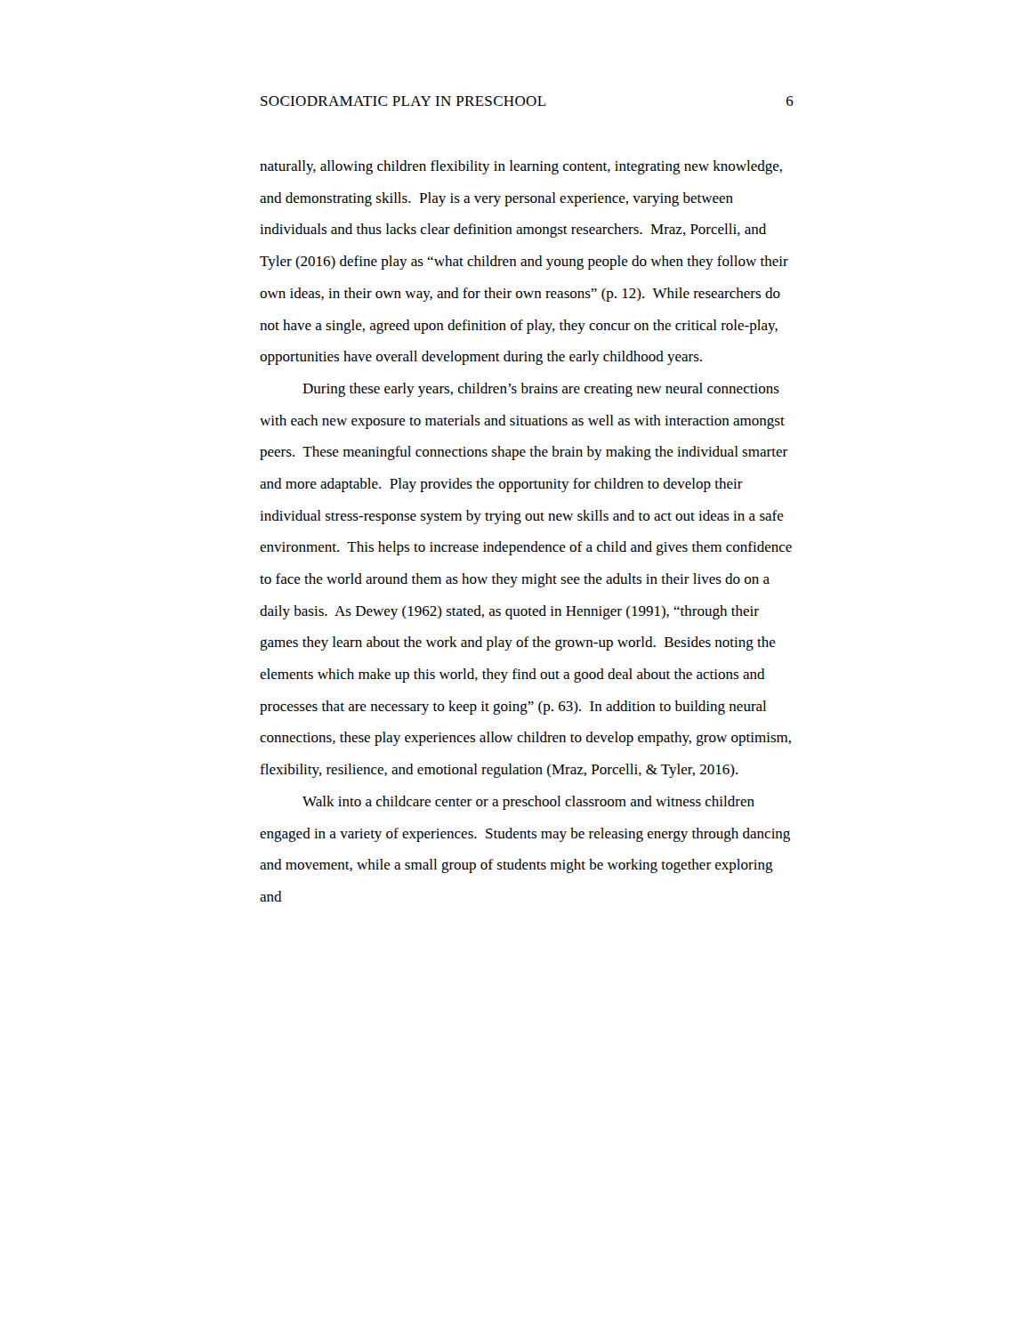Sociodramatic Play in Preschool 6
naturally, allowing children flexibility in learning content, integrating new knowledge, and demonstrating skills. Play is a very personal experience, varying between individuals and thus lacks clear definition amongst researchers. Mraz, Porcelli, and Tyler (2016) define play as “what children and young people do when they follow their own ideas, in their own way, and for their own reasons” (p. 12). While researchers do not have a single, agreed upon definition of play, they concur on the critical role-play, opportunities have overall development during the early childhood years.
During these early years, children’s brains are creating new neural connections with each new exposure to materials and situations as well as with interaction amongst peers. These meaningful connections shape the brain by making the individual smarter and more adaptable. Play provides the opportunity for children to develop their individual stress-response system by trying out new skills and to act out ideas in a safe environment. This helps to increase independence of a child and gives them confidence to face the world around them as how they might see the adults in their lives do on a daily basis. As Dewey (1962) stated, as quoted in Henniger (1991), “through their games they learn about the work and play of the grown-up world. Besides noting the elements which make up this world, they find out a good deal about the actions and processes that are necessary to keep it going” (p. 63). In addition to building neural connections, these play experiences allow children to develop empathy, grow optimism, flexibility, resilience, and emotional regulation (Mraz, Porcelli, & Tyler, 2016).
Walk into a childcare center or a preschool classroom and witness children engaged in a variety of experiences. Students may be releasing energy through dancing and movement, while a small group of students might be working together exploring and